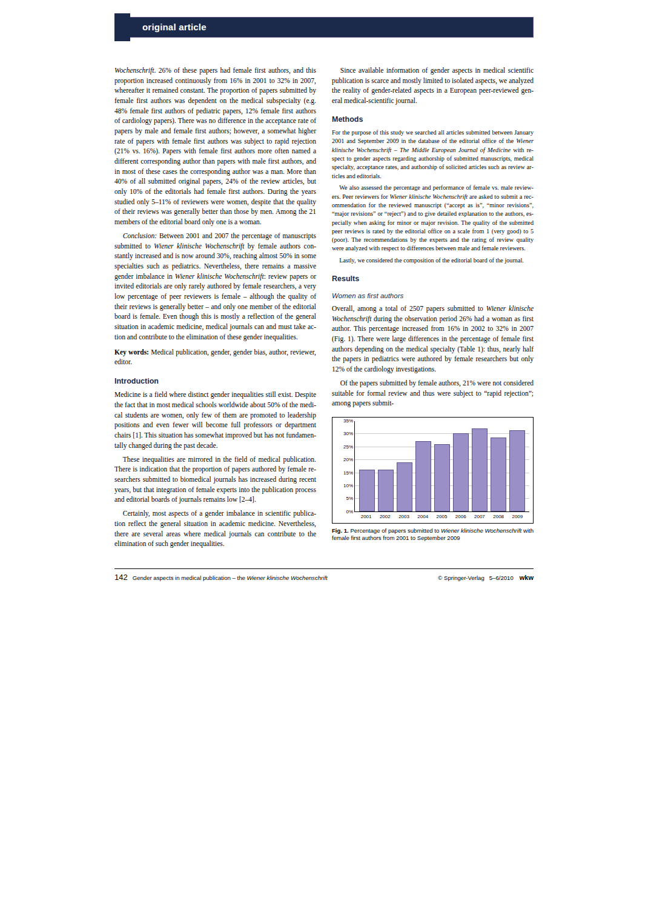original article
Wochenschrift. 26% of these papers had female first authors, and this proportion increased continuously from 16% in 2001 to 32% in 2007, whereafter it remained constant. The proportion of papers submitted by female first authors was dependent on the medical subspecialty (e.g. 48% female first authors of pediatric papers, 12% female first authors of cardiology papers). There was no difference in the acceptance rate of papers by male and female first authors; however, a somewhat higher rate of papers with female first authors was subject to rapid rejection (21% vs. 16%). Papers with female first authors more often named a different corresponding author than papers with male first authors, and in most of these cases the corresponding author was a man. More than 40% of all submitted original papers, 24% of the review articles, but only 10% of the editorials had female first authors. During the years studied only 5–11% of reviewers were women, despite that the quality of their reviews was generally better than those by men. Among the 21 members of the editorial board only one is a woman.
Conclusion: Between 2001 and 2007 the percentage of manuscripts submitted to Wiener klinische Wochenschrift by female authors constantly increased and is now around 30%, reaching almost 50% in some specialties such as pediatrics. Nevertheless, there remains a massive gender imbalance in Wiener klinische Wochenschrift: review papers or invited editorials are only rarely authored by female researchers, a very low percentage of peer reviewers is female – although the quality of their reviews is generally better – and only one member of the editorial board is female. Even though this is mostly a reflection of the general situation in academic medicine, medical journals can and must take action and contribute to the elimination of these gender inequalities.
Key words: Medical publication, gender, gender bias, author, reviewer, editor.
Introduction
Medicine is a field where distinct gender inequalities still exist. Despite the fact that in most medical schools worldwide about 50% of the medical students are women, only few of them are promoted to leadership positions and even fewer will become full professors or department chairs [1]. This situation has somewhat improved but has not fundamentally changed during the past decade.
These inequalities are mirrored in the field of medical publication. There is indication that the proportion of papers authored by female researchers submitted to biomedical journals has increased during recent years, but that integration of female experts into the publication process and editorial boards of journals remains low [2–4].
Certainly, most aspects of a gender imbalance in scientific publication reflect the general situation in academic medicine. Nevertheless, there are several areas where medical journals can contribute to the elimination of such gender inequalities.
Since available information of gender aspects in medical scientific publication is scarce and mostly limited to isolated aspects, we analyzed the reality of gender-related aspects in a European peer-reviewed general medical-scientific journal.
Methods
For the purpose of this study we searched all articles submitted between January 2001 and September 2009 in the database of the editorial office of the Wiener klinische Wochenschrift – The Middle European Journal of Medicine with respect to gender aspects regarding authorship of submitted manuscripts, medical specialty, acceptance rates, and authorship of solicited articles such as review articles and editorials.
We also assessed the percentage and performance of female vs. male reviewers. Peer reviewers for Wiener klinische Wochenschrift are asked to submit a recommendation for the reviewed manuscript (“accept as is”, “minor revisions”, “major revisions” or “reject”) and to give detailed explanation to the authors, especially when asking for minor or major revision. The quality of the submitted peer reviews is rated by the editorial office on a scale from 1 (very good) to 5 (poor). The recommendations by the experts and the rating of review quality were analyzed with respect to differences between male and female reviewers.
Lastly, we considered the composition of the editorial board of the journal.
Results
Women as first authors
Overall, among a total of 2507 papers submitted to Wiener klinische Wochenschrift during the observation period 26% had a woman as first author. This percentage increased from 16% in 2002 to 32% in 2007 (Fig. 1). There were large differences in the percentage of female first authors depending on the medical specialty (Table 1): thus, nearly half the papers in pediatrics were authored by female researchers but only 12% of the cardiology investigations.
Of the papers submitted by female authors, 21% were not considered suitable for formal review and thus were subject to “rapid rejection”; among papers submit-
35% 30% 25% 20% 15% 10% 5% 0%
2001 2002 2003 2004 2005 2006 2007 2008 2009
Fig. 1. Percentage of papers submitted to Wiener klinische Wochenschrift with female first authors from 2001 to September 2009
142 Gender aspects in medical publication – the Wiener klinische Wochenschrift
© Springer-Verlag 5–6/2010 wkw